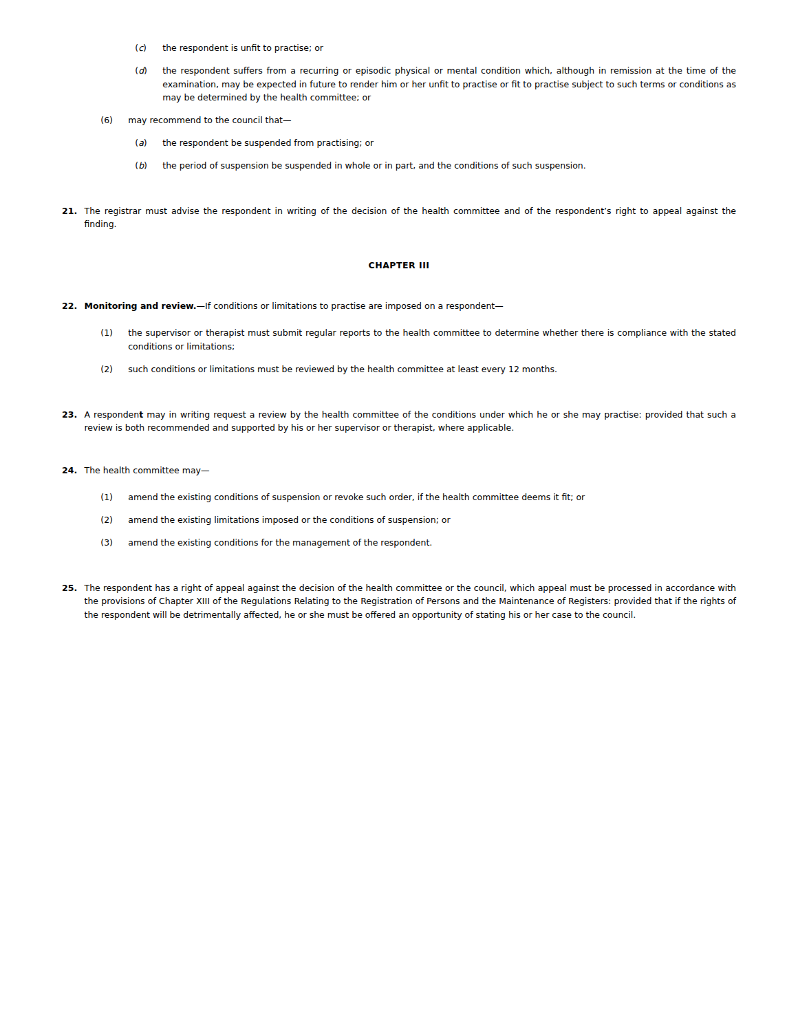(c)
the respondent is unfit to practise; or
(d)
the respondent suffers from a recurring or episodic physical or mental condition which, although in remission at the time of the examination, may be expected in future to render him or her unfit to practise or fit to practise subject to such terms or conditions as may be determined by the health committee; or
(6)
may recommend to the council that—
(a)
the respondent be suspended from practising; or
(b)
the period of suspension be suspended in whole or in part, and the conditions of such suspension.
21.
The registrar must advise the respondent in writing of the decision of the health committee and of the respondent’s right to appeal against the finding.
CHAPTER III
22.
Monitoring and review.—If conditions or limitations to practise are imposed on a respondent—
(1)
the supervisor or therapist must submit regular reports to the health committee to determine whether there is compliance with the stated conditions or limitations;
(2)
such conditions or limitations must be reviewed by the health committee at least every 12 months.
23.
A respondent may in writing request a review by the health committee of the conditions under which he or she may practise: provided that such a review is both recommended and supported by his or her supervisor or therapist, where applicable.
24.
The health committee may—
(1)
amend the existing conditions of suspension or revoke such order, if the health committee deems it fit; or
(2)
amend the existing limitations imposed or the conditions of suspension; or
(3)
amend the existing conditions for the management of the respondent.
25.
The respondent has a right of appeal against the decision of the health committee or the council, which appeal must be processed in accordance with the provisions of Chapter XIII of the Regulations Relating to the Registration of Persons and the Maintenance of Registers: provided that if the rights of the respondent will be detrimentally affected, he or she must be offered an opportunity of stating his or her case to the council.